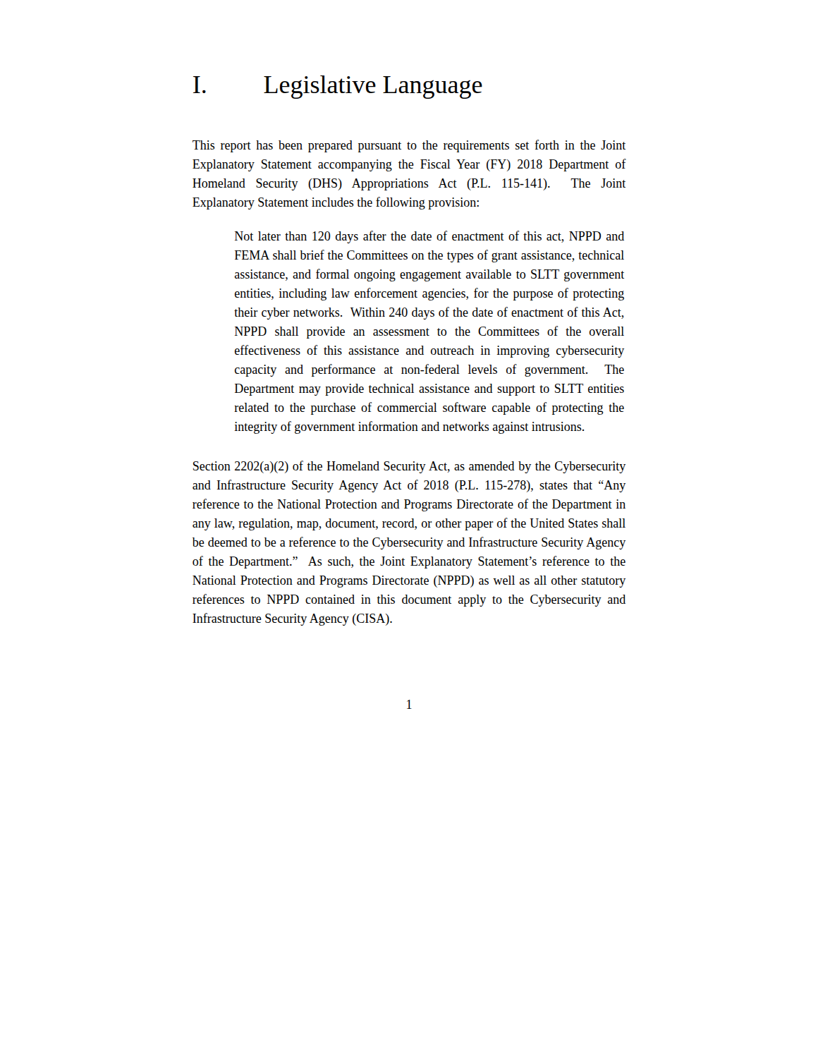I. Legislative Language
This report has been prepared pursuant to the requirements set forth in the Joint Explanatory Statement accompanying the Fiscal Year (FY) 2018 Department of Homeland Security (DHS) Appropriations Act (P.L. 115-141). The Joint Explanatory Statement includes the following provision:
Not later than 120 days after the date of enactment of this act, NPPD and FEMA shall brief the Committees on the types of grant assistance, technical assistance, and formal ongoing engagement available to SLTT government entities, including law enforcement agencies, for the purpose of protecting their cyber networks. Within 240 days of the date of enactment of this Act, NPPD shall provide an assessment to the Committees of the overall effectiveness of this assistance and outreach in improving cybersecurity capacity and performance at non-federal levels of government. The Department may provide technical assistance and support to SLTT entities related to the purchase of commercial software capable of protecting the integrity of government information and networks against intrusions.
Section 2202(a)(2) of the Homeland Security Act, as amended by the Cybersecurity and Infrastructure Security Agency Act of 2018 (P.L. 115-278), states that “Any reference to the National Protection and Programs Directorate of the Department in any law, regulation, map, document, record, or other paper of the United States shall be deemed to be a reference to the Cybersecurity and Infrastructure Security Agency of the Department.” As such, the Joint Explanatory Statement’s reference to the National Protection and Programs Directorate (NPPD) as well as all other statutory references to NPPD contained in this document apply to the Cybersecurity and Infrastructure Security Agency (CISA).
1